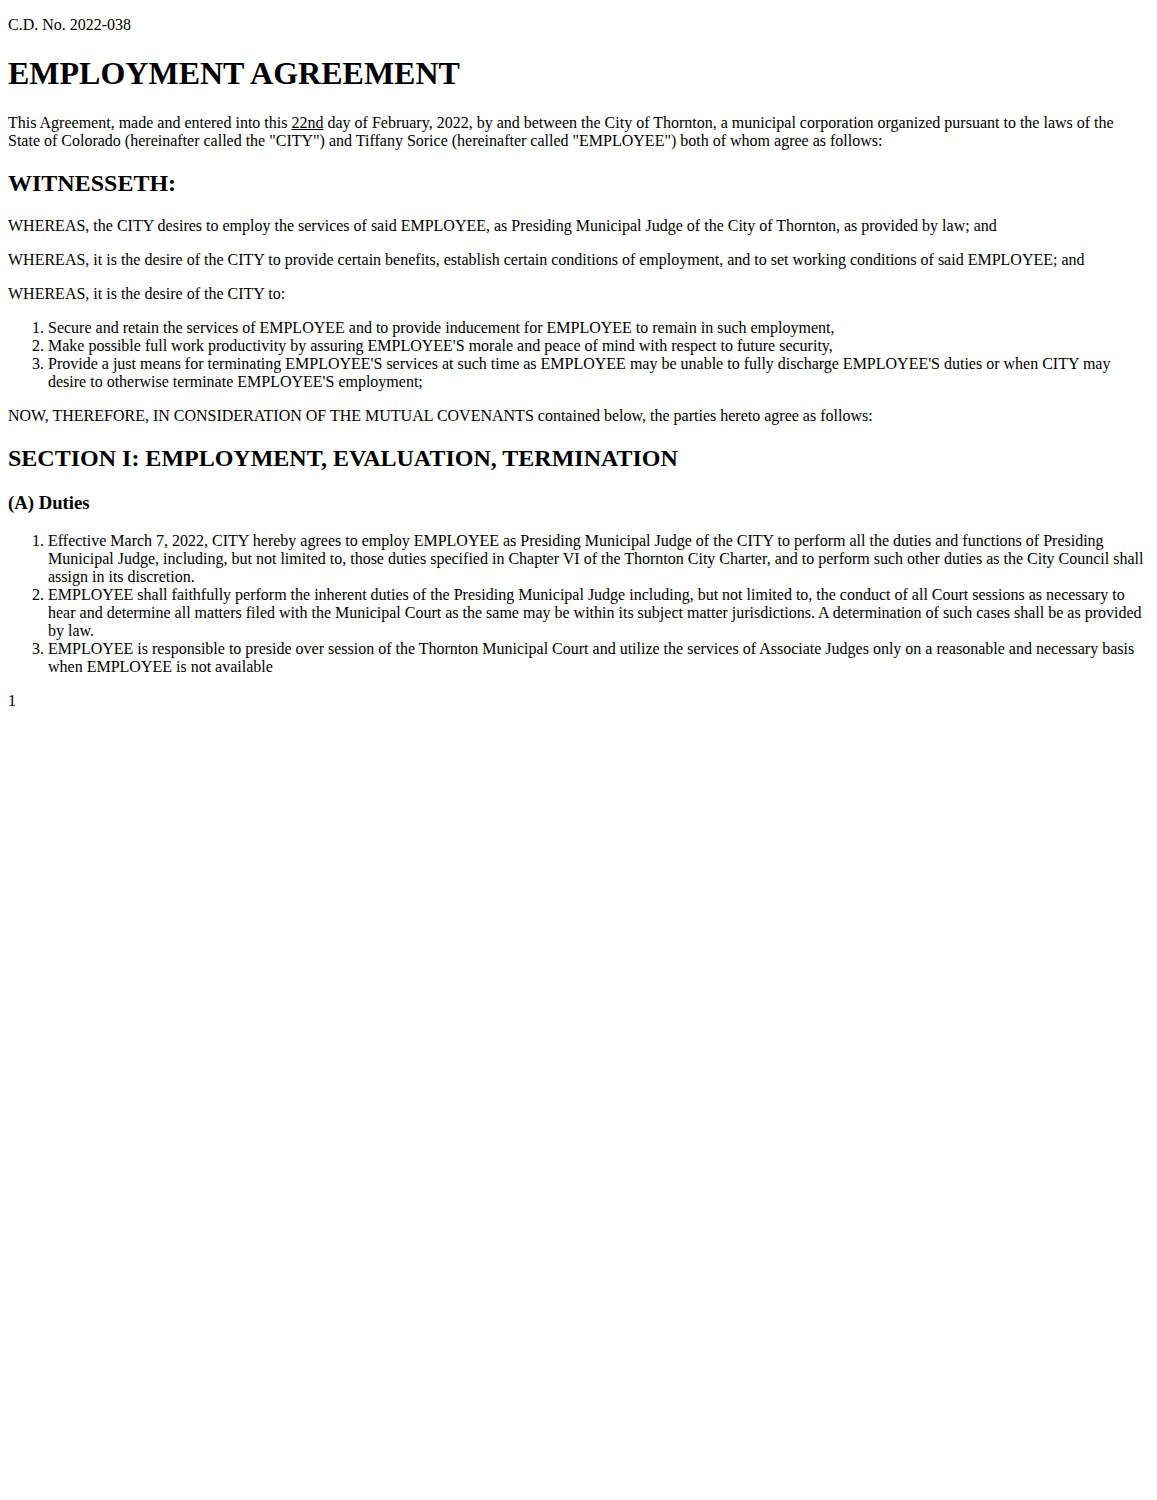C.D. No. 2022-038
EMPLOYMENT AGREEMENT
This Agreement, made and entered into this 22nd day of February, 2022, by and between the City of Thornton, a municipal corporation organized pursuant to the laws of the State of Colorado (hereinafter called the "CITY") and Tiffany Sorice (hereinafter called "EMPLOYEE") both of whom agree as follows:
WITNESSETH:
WHEREAS, the CITY desires to employ the services of said EMPLOYEE, as Presiding Municipal Judge of the City of Thornton, as provided by law; and
WHEREAS, it is the desire of the CITY to provide certain benefits, establish certain conditions of employment, and to set working conditions of said EMPLOYEE; and
WHEREAS, it is the desire of the CITY to:
Secure and retain the services of EMPLOYEE and to provide inducement for EMPLOYEE to remain in such employment,
Make possible full work productivity by assuring EMPLOYEE'S morale and peace of mind with respect to future security,
Provide a just means for terminating EMPLOYEE'S services at such time as EMPLOYEE may be unable to fully discharge EMPLOYEE'S duties or when CITY may desire to otherwise terminate EMPLOYEE'S employment;
NOW, THEREFORE, IN CONSIDERATION OF THE MUTUAL COVENANTS contained below, the parties hereto agree as follows:
SECTION I: EMPLOYMENT, EVALUATION, TERMINATION
(A) Duties
Effective March 7, 2022, CITY hereby agrees to employ EMPLOYEE as Presiding Municipal Judge of the CITY to perform all the duties and functions of Presiding Municipal Judge, including, but not limited to, those duties specified in Chapter VI of the Thornton City Charter, and to perform such other duties as the City Council shall assign in its discretion.
EMPLOYEE shall faithfully perform the inherent duties of the Presiding Municipal Judge including, but not limited to, the conduct of all Court sessions as necessary to hear and determine all matters filed with the Municipal Court as the same may be within its subject matter jurisdictions. A determination of such cases shall be as provided by law.
EMPLOYEE is responsible to preside over session of the Thornton Municipal Court and utilize the services of Associate Judges only on a reasonable and necessary basis when EMPLOYEE is not available
1